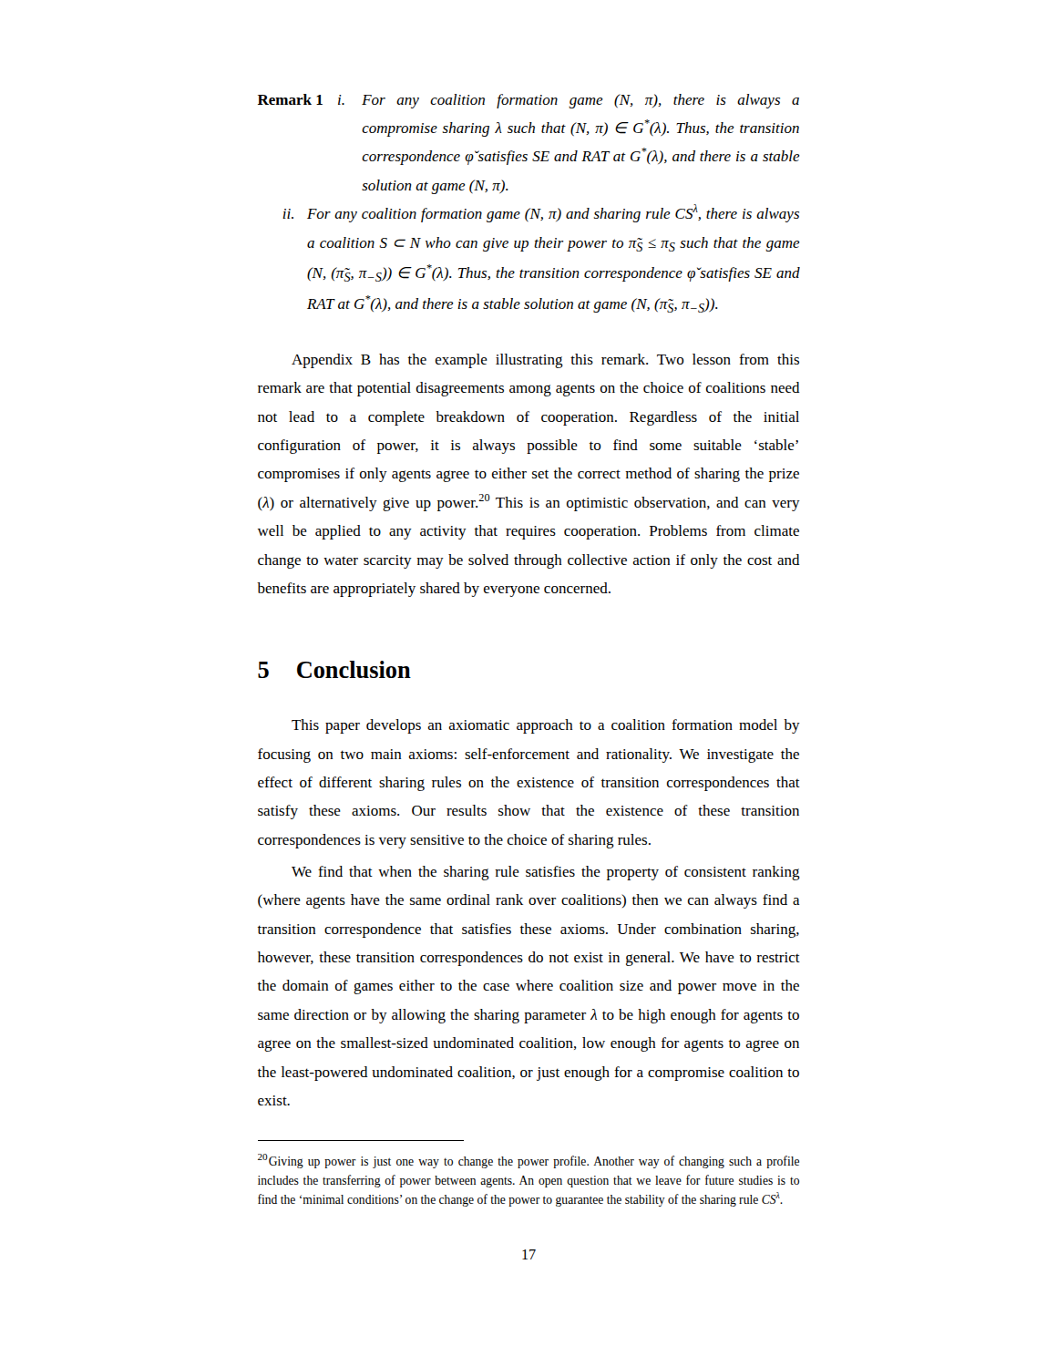Remark 1 i. For any coalition formation game (N, π), there is always a compromise sharing λ such that (N, π) ∈ G*(λ). Thus, the transition correspondence φ̌ satisfies SE and RAT at G*(λ), and there is a stable solution at game (N, π).
ii. For any coalition formation game (N, π) and sharing rule CSλ, there is always a coalition S ⊂ N who can give up their power to π̃S ≤ πS such that the game (N, (π̃S, π−S)) ∈ G*(λ). Thus, the transition correspondence φ̌ satisfies SE and RAT at G*(λ), and there is a stable solution at game (N, (π̃S, π−S)).
Appendix B has the example illustrating this remark. Two lesson from this remark are that potential disagreements among agents on the choice of coalitions need not lead to a complete breakdown of cooperation. Regardless of the initial configuration of power, it is always possible to find some suitable ‘stable’ compromises if only agents agree to either set the correct method of sharing the prize (λ) or alternatively give up power.20 This is an optimistic observation, and can very well be applied to any activity that requires cooperation. Problems from climate change to water scarcity may be solved through collective action if only the cost and benefits are appropriately shared by everyone concerned.
5 Conclusion
This paper develops an axiomatic approach to a coalition formation model by focusing on two main axioms: self-enforcement and rationality. We investigate the effect of different sharing rules on the existence of transition correspondences that satisfy these axioms. Our results show that the existence of these transition correspondences is very sensitive to the choice of sharing rules.
We find that when the sharing rule satisfies the property of consistent ranking (where agents have the same ordinal rank over coalitions) then we can always find a transition correspondence that satisfies these axioms. Under combination sharing, however, these transition correspondences do not exist in general. We have to restrict the domain of games either to the case where coalition size and power move in the same direction or by allowing the sharing parameter λ to be high enough for agents to agree on the smallest-sized undominated coalition, low enough for agents to agree on the least-powered undominated coalition, or just enough for a compromise coalition to exist.
20 Giving up power is just one way to change the power profile. Another way of changing such a profile includes the transferring of power between agents. An open question that we leave for future studies is to find the ‘minimal conditions’ on the change of the power to guarantee the stability of the sharing rule CSλ.
17